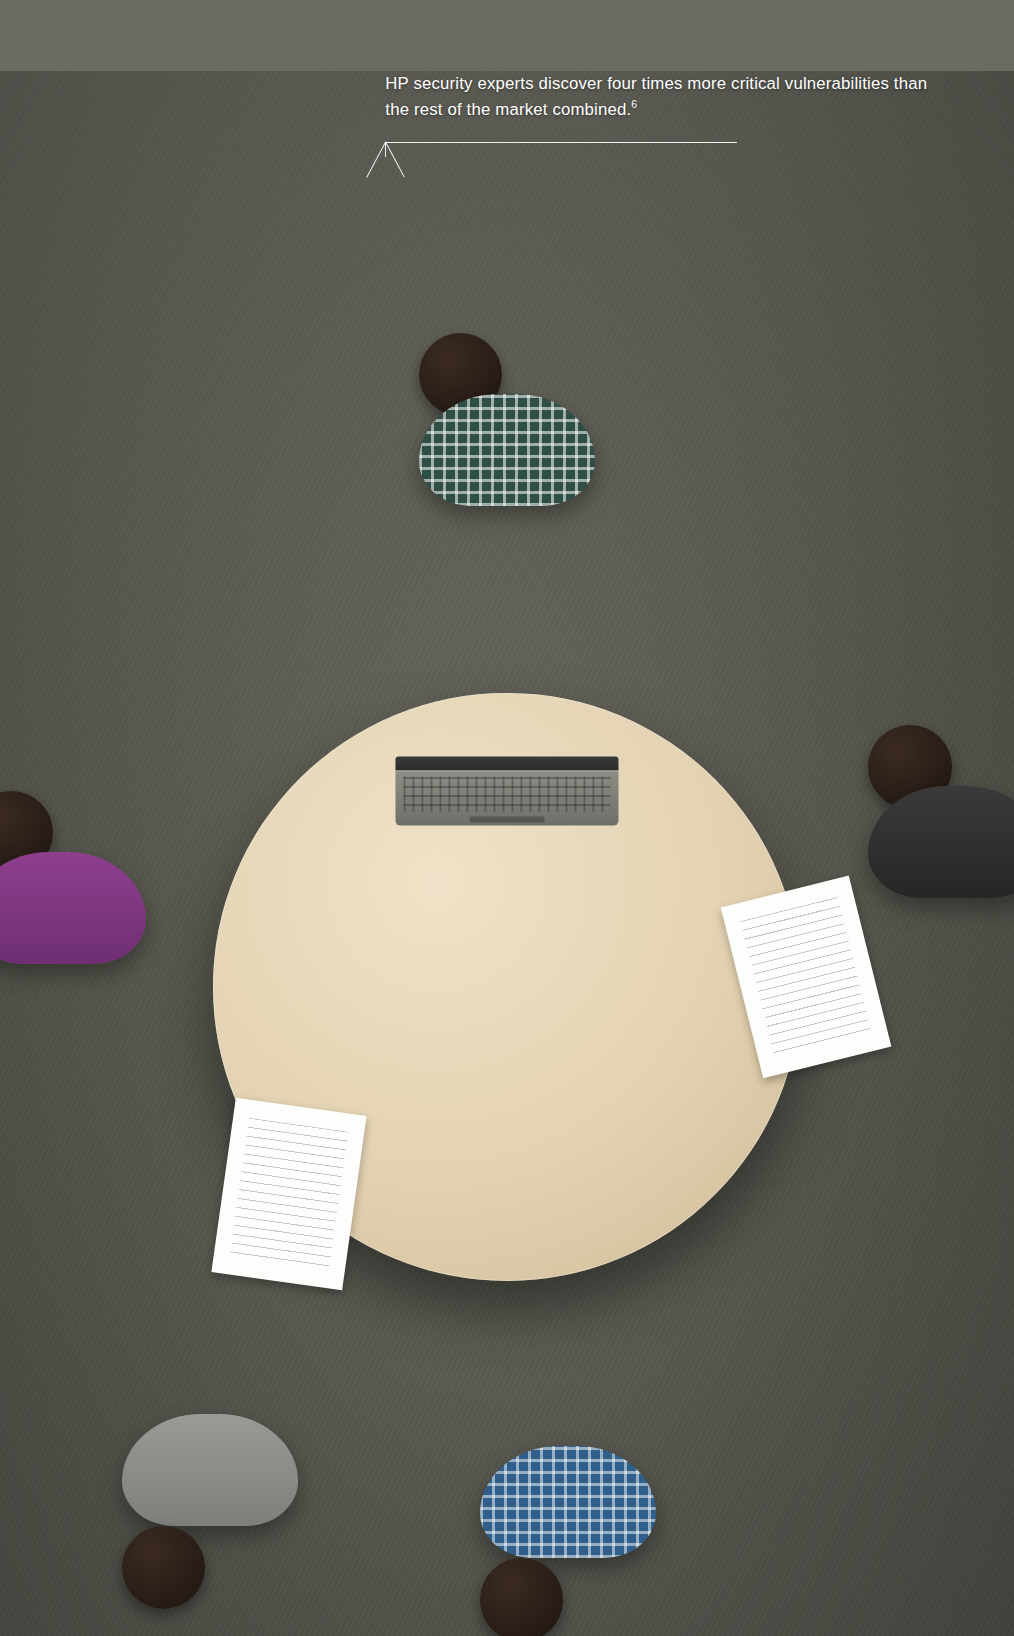HP security experts discover four times more critical vulnerabilities than the rest of the market combined.6